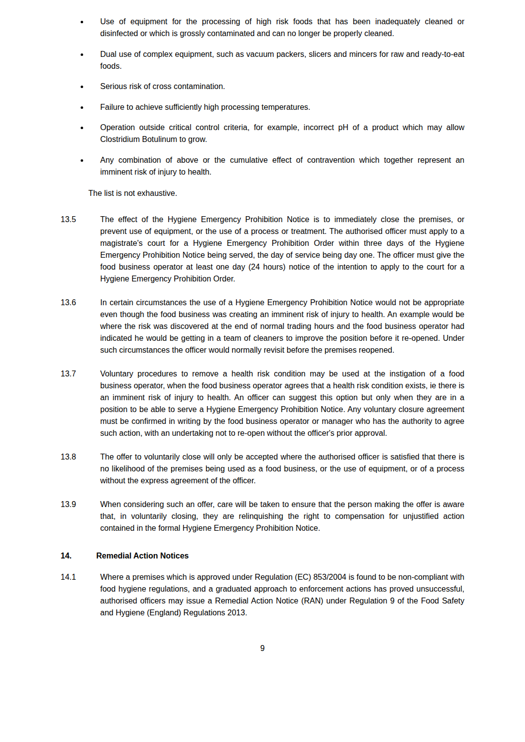Use of equipment for the processing of high risk foods that has been inadequately cleaned or disinfected or which is grossly contaminated and can no longer be properly cleaned.
Dual use of complex equipment, such as vacuum packers, slicers and mincers for raw and ready-to-eat foods.
Serious risk of cross contamination.
Failure to achieve sufficiently high processing temperatures.
Operation outside critical control criteria, for example, incorrect pH of a product which may allow Clostridium Botulinum to grow.
Any combination of above or the cumulative effect of contravention which together represent an imminent risk of injury to health.
The list is not exhaustive.
13.5
The effect of the Hygiene Emergency Prohibition Notice is to immediately close the premises, or prevent use of equipment, or the use of a process or treatment. The authorised officer must apply to a magistrate's court for a Hygiene Emergency Prohibition Order within three days of the Hygiene Emergency Prohibition Notice being served, the day of service being day one. The officer must give the food business operator at least one day (24 hours) notice of the intention to apply to the court for a Hygiene Emergency Prohibition Order.
13.6
In certain circumstances the use of a Hygiene Emergency Prohibition Notice would not be appropriate even though the food business was creating an imminent risk of injury to health. An example would be where the risk was discovered at the end of normal trading hours and the food business operator had indicated he would be getting in a team of cleaners to improve the position before it re-opened. Under such circumstances the officer would normally revisit before the premises reopened.
13.7
Voluntary procedures to remove a health risk condition may be used at the instigation of a food business operator, when the food business operator agrees that a health risk condition exists, ie there is an imminent risk of injury to health. An officer can suggest this option but only when they are in a position to be able to serve a Hygiene Emergency Prohibition Notice. Any voluntary closure agreement must be confirmed in writing by the food business operator or manager who has the authority to agree such action, with an undertaking not to re-open without the officer's prior approval.
13.8
The offer to voluntarily close will only be accepted where the authorised officer is satisfied that there is no likelihood of the premises being used as a food business, or the use of equipment, or of a process without the express agreement of the officer.
13.9
When considering such an offer, care will be taken to ensure that the person making the offer is aware that, in voluntarily closing, they are relinquishing the right to compensation for unjustified action contained in the formal Hygiene Emergency Prohibition Notice.
14. Remedial Action Notices
14.1
Where a premises which is approved under Regulation (EC) 853/2004 is found to be non-compliant with food hygiene regulations, and a graduated approach to enforcement actions has proved unsuccessful, authorised officers may issue a Remedial Action Notice (RAN) under Regulation 9 of the Food Safety and Hygiene (England) Regulations 2013.
9